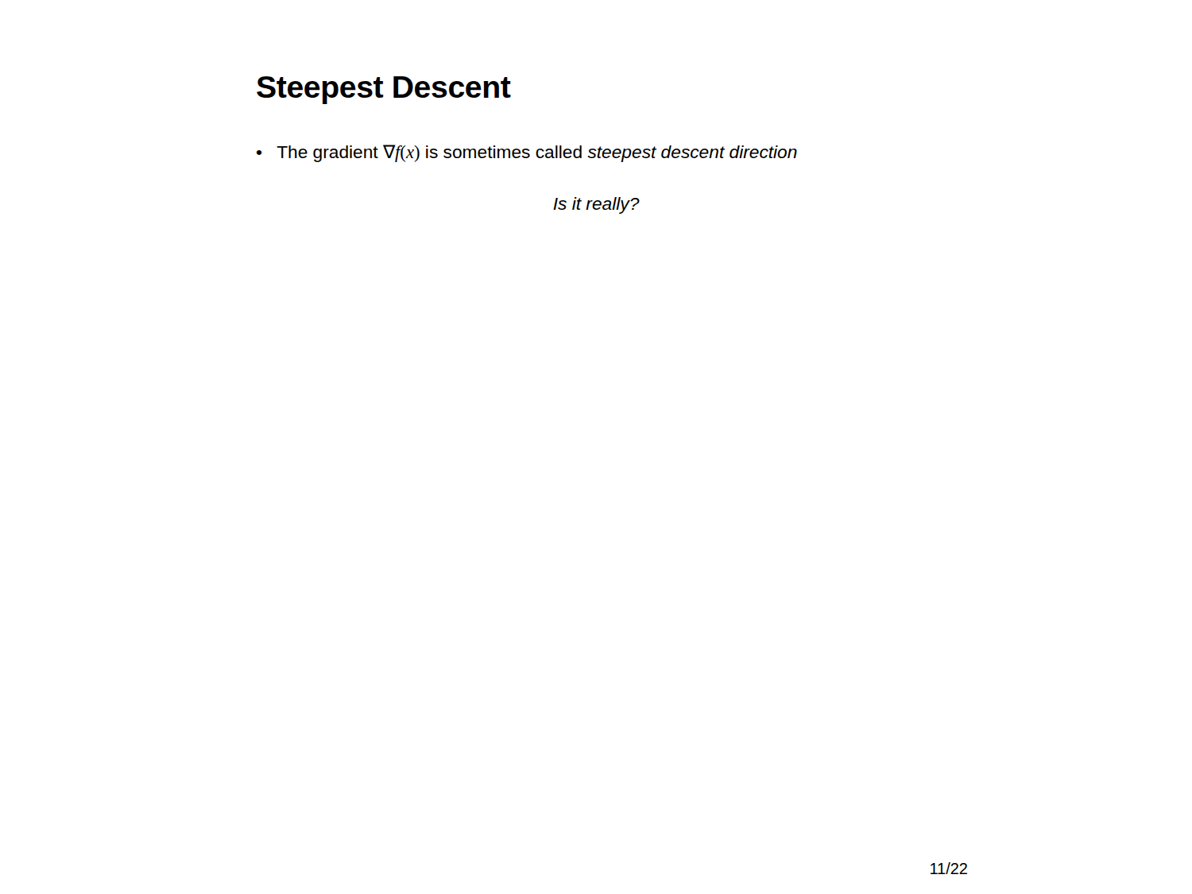Steepest Descent
The gradient ∇f(x) is sometimes called steepest descent direction
Is it really?
11/22